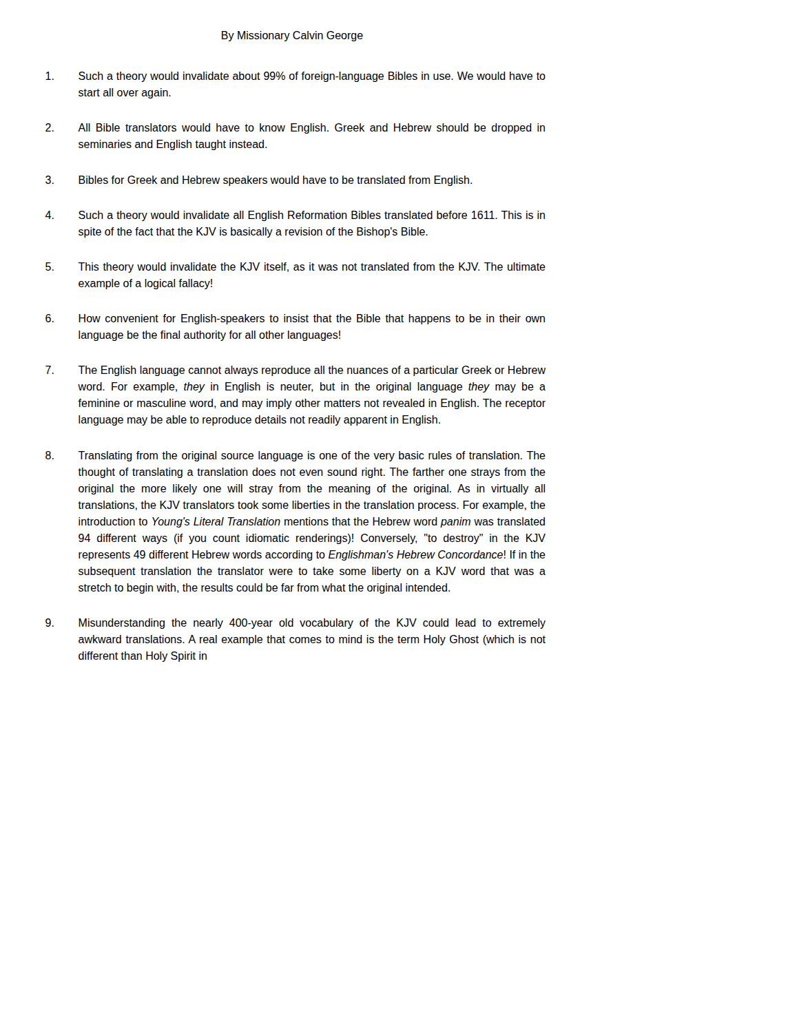By Missionary Calvin George
Such a theory would invalidate about 99% of foreign-language Bibles in use. We would have to start all over again.
All Bible translators would have to know English. Greek and Hebrew should be dropped in seminaries and English taught instead.
Bibles for Greek and Hebrew speakers would have to be translated from English.
Such a theory would invalidate all English Reformation Bibles translated before 1611. This is in spite of the fact that the KJV is basically a revision of the Bishop's Bible.
This theory would invalidate the KJV itself, as it was not translated from the KJV. The ultimate example of a logical fallacy!
How convenient for English-speakers to insist that the Bible that happens to be in their own language be the final authority for all other languages!
The English language cannot always reproduce all the nuances of a particular Greek or Hebrew word. For example, they in English is neuter, but in the original language they may be a feminine or masculine word, and may imply other matters not revealed in English. The receptor language may be able to reproduce details not readily apparent in English.
Translating from the original source language is one of the very basic rules of translation. The thought of translating a translation does not even sound right. The farther one strays from the original the more likely one will stray from the meaning of the original. As in virtually all translations, the KJV translators took some liberties in the translation process. For example, the introduction to Young's Literal Translation mentions that the Hebrew word panim was translated 94 different ways (if you count idiomatic renderings)! Conversely, "to destroy" in the KJV represents 49 different Hebrew words according to Englishman's Hebrew Concordance! If in the subsequent translation the translator were to take some liberty on a KJV word that was a stretch to begin with, the results could be far from what the original intended.
Misunderstanding the nearly 400-year old vocabulary of the KJV could lead to extremely awkward translations. A real example that comes to mind is the term Holy Ghost (which is not different than Holy Spirit in